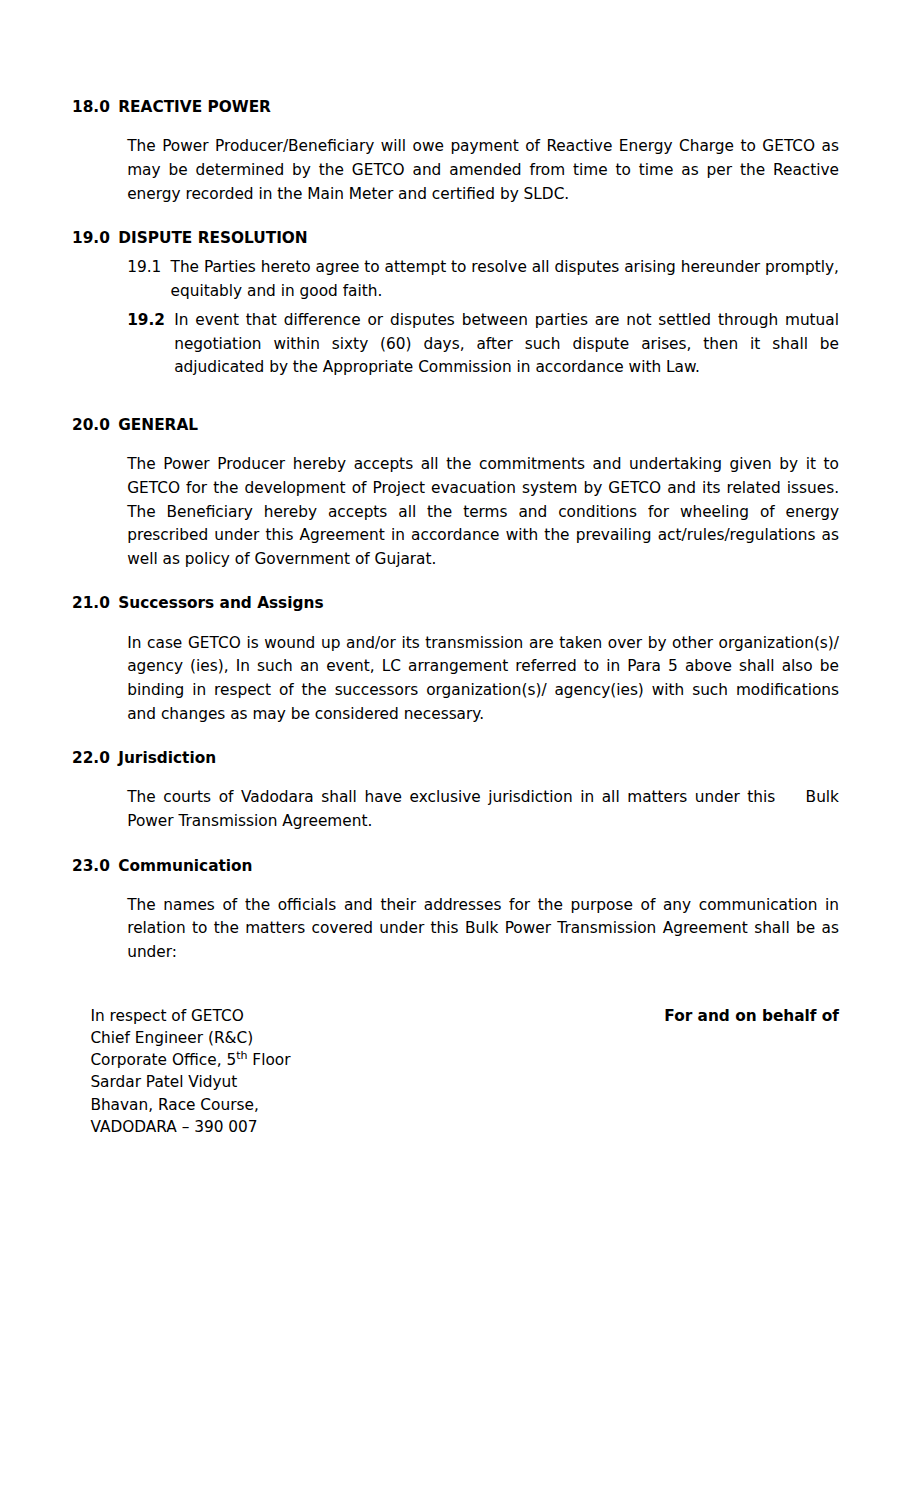18.0 REACTIVE POWER
The Power Producer/Beneficiary will owe payment of Reactive Energy Charge to GETCO as may be determined by the GETCO and amended from time to time as per the Reactive energy recorded in the Main Meter and certified by SLDC.
19.0 DISPUTE RESOLUTION
19.1 The Parties hereto agree to attempt to resolve all disputes arising hereunder promptly, equitably and in good faith.
19.2 In event that difference or disputes between parties are not settled through mutual negotiation within sixty (60) days, after such dispute arises, then it shall be adjudicated by the Appropriate Commission in accordance with Law.
20.0 GENERAL
The Power Producer hereby accepts all the commitments and undertaking given by it to GETCO for the development of Project evacuation system by GETCO and its related issues. The Beneficiary hereby accepts all the terms and conditions for wheeling of energy prescribed under this Agreement in accordance with the prevailing act/rules/regulations as well as policy of Government of Gujarat.
21.0 Successors and Assigns
In case GETCO is wound up and/or its transmission are taken over by other organization(s)/ agency (ies), In such an event, LC arrangement referred to in Para 5 above shall also be binding in respect of the successors organization(s)/ agency(ies) with such modifications and changes as may be considered necessary.
22.0 Jurisdiction
The courts of Vadodara shall have exclusive jurisdiction in all matters under this Bulk Power Transmission Agreement.
23.0 Communication
The names of the officials and their addresses for the purpose of any communication in relation to the matters covered under this Bulk Power Transmission Agreement shall be as under:
In respect of GETCO
Chief Engineer (R&C)
Corporate Office, 5th Floor
Sardar Patel Vidyut
Bhavan, Race Course,
VADODARA – 390 007
For and on behalf of